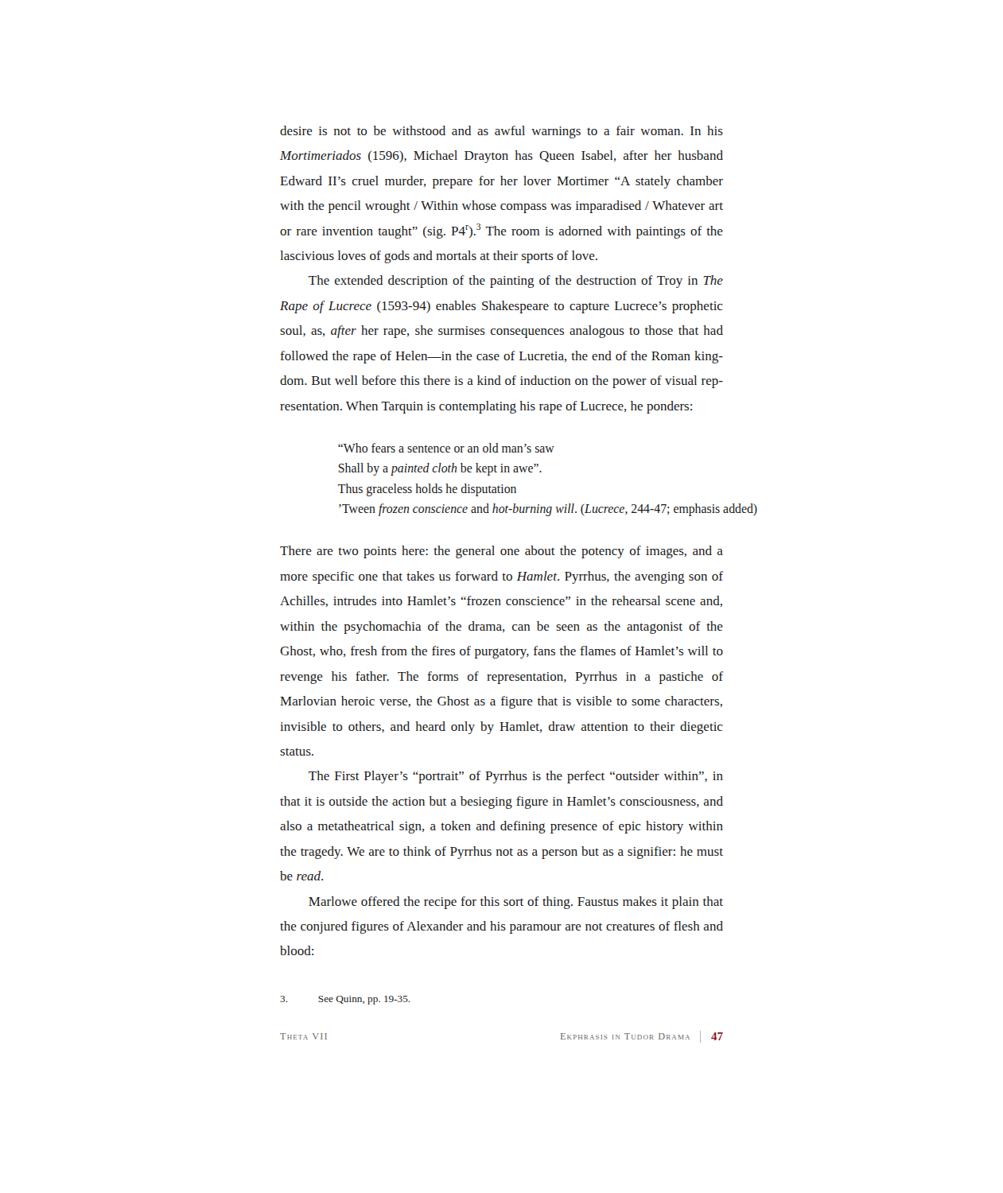desire is not to be withstood and as awful warnings to a fair woman. In his Mortimeriados (1596), Michael Drayton has Queen Isabel, after her husband Edward II’s cruel murder, prepare for her lover Mortimer “A stately chamber with the pencil wrought / Within whose compass was imparadised / Whatever art or rare invention taught” (sig. P4r).3 The room is adorned with paintings of the lascivious loves of gods and mortals at their sports of love.
The extended description of the painting of the destruction of Troy in The Rape of Lucrece (1593-94) enables Shakespeare to capture Lucrece’s prophetic soul, as, after her rape, she surmises consequences analogous to those that had followed the rape of Helen—in the case of Lucretia, the end of the Roman kingdom. But well before this there is a kind of induction on the power of visual representation. When Tarquin is contemplating his rape of Lucrece, he ponders:
“Who fears a sentence or an old man’s saw
Shall by a painted cloth be kept in awe”.
Thus graceless holds he disputation
’Tween frozen conscience and hot-burning will. (Lucrece, 244-47; emphasis added)
There are two points here: the general one about the potency of images, and a more specific one that takes us forward to Hamlet. Pyrrhus, the avenging son of Achilles, intrudes into Hamlet’s “frozen conscience” in the rehearsal scene and, within the psychomachia of the drama, can be seen as the antagonist of the Ghost, who, fresh from the fires of purgatory, fans the flames of Hamlet’s will to revenge his father. The forms of representation, Pyrrhus in a pastiche of Marlovian heroic verse, the Ghost as a figure that is visible to some characters, invisible to others, and heard only by Hamlet, draw attention to their diegetic status.
The First Player’s “portrait” of Pyrrhus is the perfect “outsider within”, in that it is outside the action but a besieging figure in Hamlet’s consciousness, and also a metatheatrical sign, a token and defining presence of epic history within the tragedy. We are to think of Pyrrhus not as a person but as a signifier: he must be read.
Marlowe offered the recipe for this sort of thing. Faustus makes it plain that the conjured figures of Alexander and his paramour are not creatures of flesh and blood:
3. See Quinn, pp. 19-35.
Theta VII
Ekphrasis in Tudor Drama 47